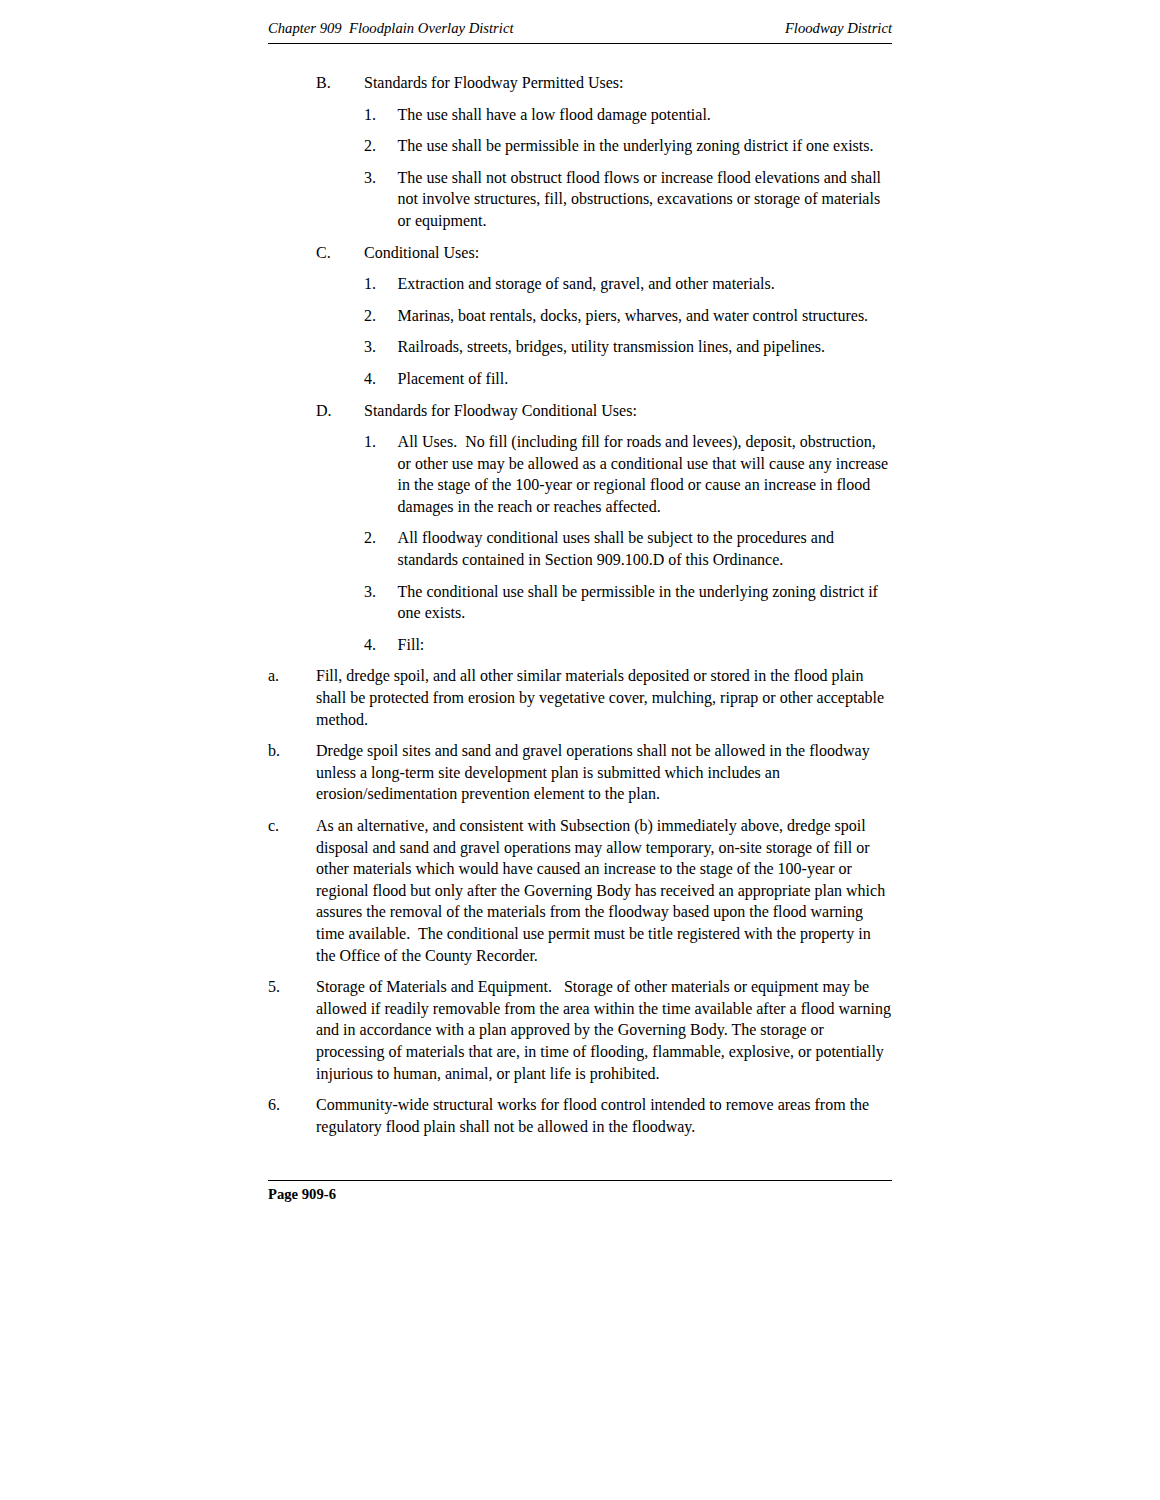Chapter 909 Floodplain Overlay District
Floodway District
B.
Standards for Floodway Permitted Uses:
1.
The use shall have a low flood damage potential.
2.
The use shall be permissible in the underlying zoning district if one exists.
3.
The use shall not obstruct flood flows or increase flood elevations and shall not involve structures, fill, obstructions, excavations or storage of materials or equipment.
C.
Conditional Uses:
1.
Extraction and storage of sand, gravel, and other materials.
2.
Marinas, boat rentals, docks, piers, wharves, and water control structures.
3.
Railroads, streets, bridges, utility transmission lines, and pipelines.
4.
Placement of fill.
D.
Standards for Floodway Conditional Uses:
1.
All Uses. No fill (including fill for roads and levees), deposit, obstruction, or other use may be allowed as a conditional use that will cause any increase in the stage of the 100-year or regional flood or cause an increase in flood damages in the reach or reaches affected.
2.
All floodway conditional uses shall be subject to the procedures and standards contained in Section 909.100.D of this Ordinance.
3.
The conditional use shall be permissible in the underlying zoning district if one exists.
4.
Fill:
a.
Fill, dredge spoil, and all other similar materials deposited or stored in the flood plain shall be protected from erosion by vegetative cover, mulching, riprap or other acceptable method.
b.
Dredge spoil sites and sand and gravel operations shall not be allowed in the floodway unless a long-term site development plan is submitted which includes an erosion/sedimentation prevention element to the plan.
c.
As an alternative, and consistent with Subsection (b) immediately above, dredge spoil disposal and sand and gravel operations may allow temporary, on-site storage of fill or other materials which would have caused an increase to the stage of the 100-year or regional flood but only after the Governing Body has received an appropriate plan which assures the removal of the materials from the floodway based upon the flood warning time available. The conditional use permit must be title registered with the property in the Office of the County Recorder.
5.
Storage of Materials and Equipment. Storage of other materials or equipment may be allowed if readily removable from the area within the time available after a flood warning and in accordance with a plan approved by the Governing Body. The storage or processing of materials that are, in time of flooding, flammable, explosive, or potentially injurious to human, animal, or plant life is prohibited.
6.
Community-wide structural works for flood control intended to remove areas from the regulatory flood plain shall not be allowed in the floodway.
Page 909-6